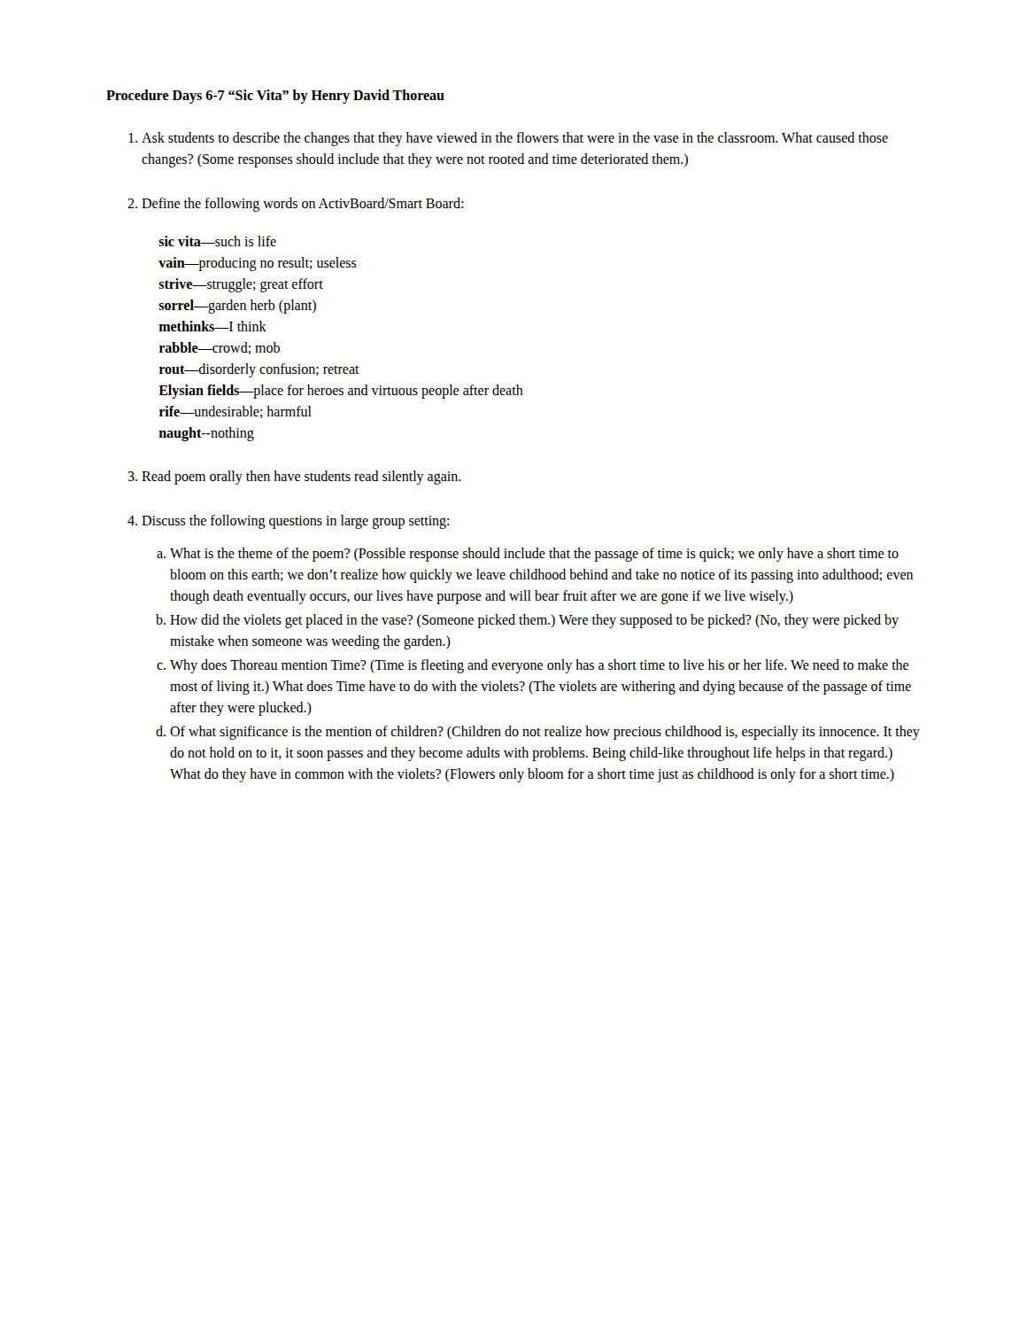Procedure Days 6-7 “Sic Vita” by Henry David Thoreau
Ask students to describe the changes that they have viewed in the flowers that were in the vase in the classroom. What caused those changes? (Some responses should include that they were not rooted and time deteriorated them.)
Define the following words on ActivBoard/Smart Board:
sic vita
—such is life
vain
—producing no result; useless
strive
—struggle; great effort
sorrel
—garden herb (plant)
methinks
—I think
rabble
—crowd; mob
rout
—disorderly confusion; retreat
Elysian fields
—place for heroes and virtuous people after death
rife
—undesirable; harmful
naught
--nothing
Read poem orally then have students read silently again.
Discuss the following questions in large group setting:
What is the theme of the poem? (Possible response should include that the passage of time is quick; we only have a short time to bloom on this earth; we don’t realize how quickly we leave childhood behind and take no notice of its passing into adulthood; even though death eventually occurs, our lives have purpose and will bear fruit after we are gone if we live wisely.)
How did the violets get placed in the vase? (Someone picked them.) Were they supposed to be picked? (No, they were picked by mistake when someone was weeding the garden.)
Why does Thoreau mention Time? (Time is fleeting and everyone only has a short time to live his or her life. We need to make the most of living it.) What does Time have to do with the violets? (The violets are withering and dying because of the passage of time after they were plucked.)
Of what significance is the mention of children? (Children do not realize how precious childhood is, especially its innocence. It they do not hold on to it, it soon passes and they become adults with problems. Being child-like throughout life helps in that regard.) What do they have in common with the violets? (Flowers only bloom for a short time just as childhood is only for a short time.)